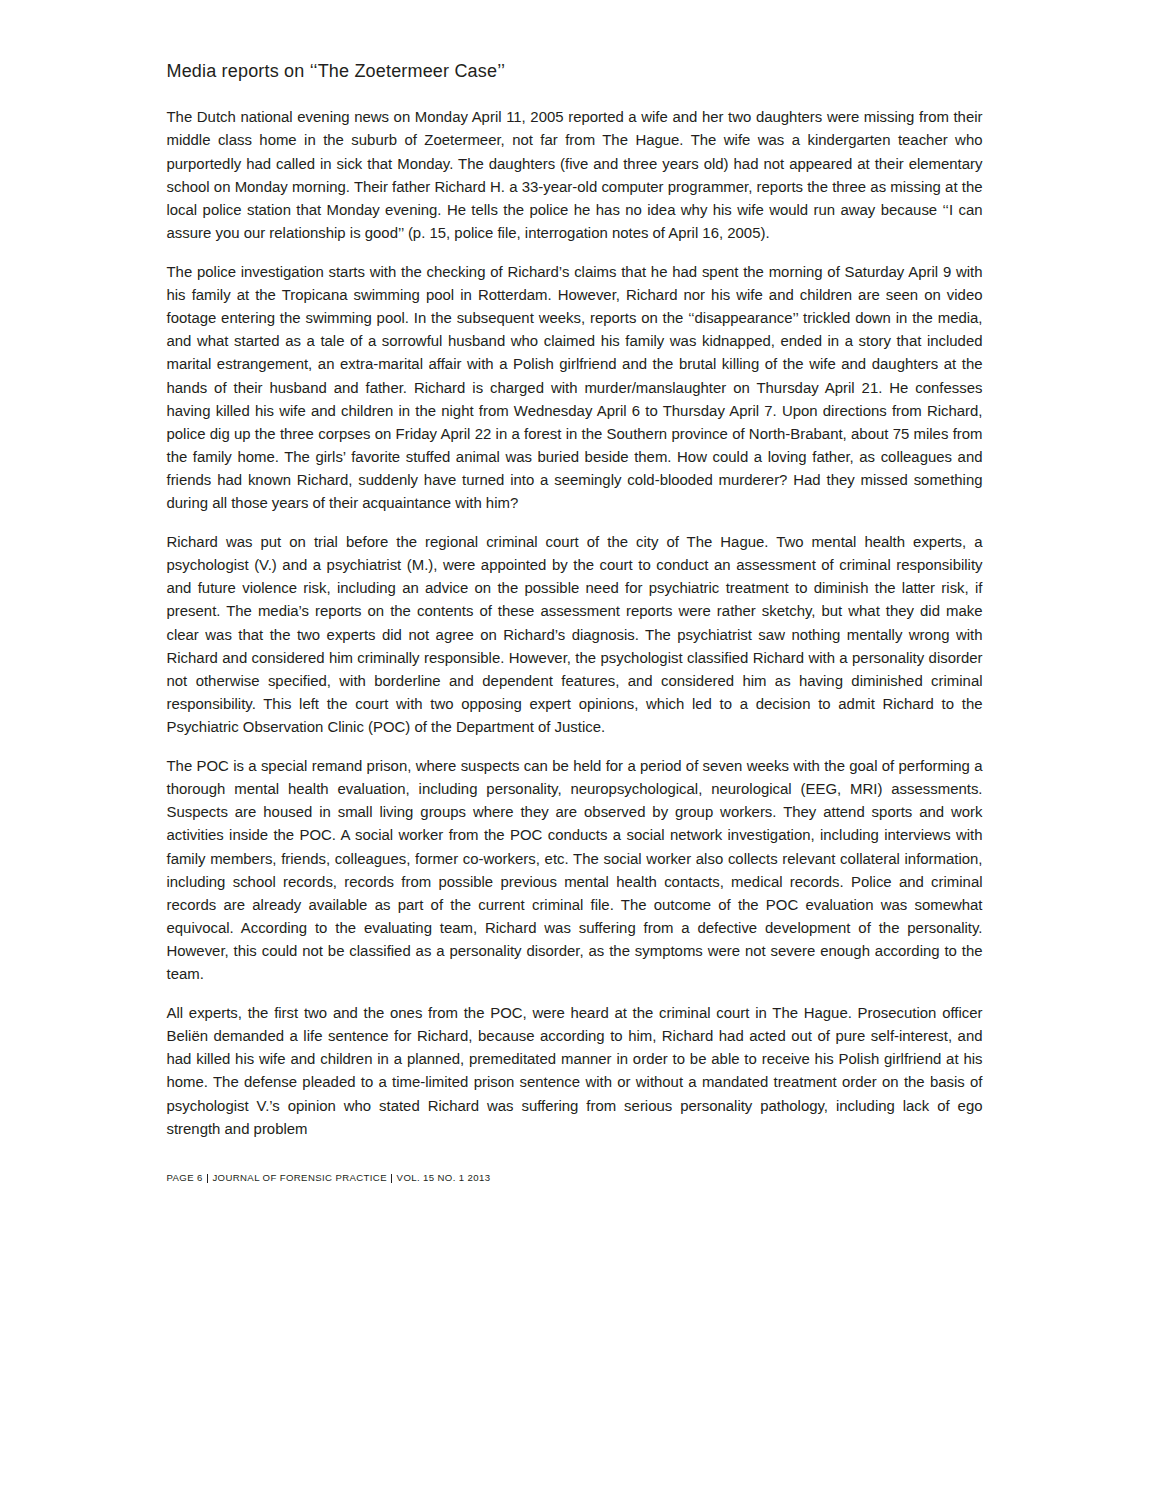Media reports on ‘‘The Zoetermeer Case’’
The Dutch national evening news on Monday April 11, 2005 reported a wife and her two daughters were missing from their middle class home in the suburb of Zoetermeer, not far from The Hague. The wife was a kindergarten teacher who purportedly had called in sick that Monday. The daughters (five and three years old) had not appeared at their elementary school on Monday morning. Their father Richard H. a 33-year-old computer programmer, reports the three as missing at the local police station that Monday evening. He tells the police he has no idea why his wife would run away because ‘‘I can assure you our relationship is good’’ (p. 15, police file, interrogation notes of April 16, 2005).
The police investigation starts with the checking of Richard’s claims that he had spent the morning of Saturday April 9 with his family at the Tropicana swimming pool in Rotterdam. However, Richard nor his wife and children are seen on video footage entering the swimming pool. In the subsequent weeks, reports on the ‘‘disappearance’’ trickled down in the media, and what started as a tale of a sorrowful husband who claimed his family was kidnapped, ended in a story that included marital estrangement, an extra-marital affair with a Polish girlfriend and the brutal killing of the wife and daughters at the hands of their husband and father. Richard is charged with murder/manslaughter on Thursday April 21. He confesses having killed his wife and children in the night from Wednesday April 6 to Thursday April 7. Upon directions from Richard, police dig up the three corpses on Friday April 22 in a forest in the Southern province of North-Brabant, about 75 miles from the family home. The girls’ favorite stuffed animal was buried beside them. How could a loving father, as colleagues and friends had known Richard, suddenly have turned into a seemingly cold-blooded murderer? Had they missed something during all those years of their acquaintance with him?
Richard was put on trial before the regional criminal court of the city of The Hague. Two mental health experts, a psychologist (V.) and a psychiatrist (M.), were appointed by the court to conduct an assessment of criminal responsibility and future violence risk, including an advice on the possible need for psychiatric treatment to diminish the latter risk, if present. The media’s reports on the contents of these assessment reports were rather sketchy, but what they did make clear was that the two experts did not agree on Richard’s diagnosis. The psychiatrist saw nothing mentally wrong with Richard and considered him criminally responsible. However, the psychologist classified Richard with a personality disorder not otherwise specified, with borderline and dependent features, and considered him as having diminished criminal responsibility. This left the court with two opposing expert opinions, which led to a decision to admit Richard to the Psychiatric Observation Clinic (POC) of the Department of Justice.
The POC is a special remand prison, where suspects can be held for a period of seven weeks with the goal of performing a thorough mental health evaluation, including personality, neuropsychological, neurological (EEG, MRI) assessments. Suspects are housed in small living groups where they are observed by group workers. They attend sports and work activities inside the POC. A social worker from the POC conducts a social network investigation, including interviews with family members, friends, colleagues, former co-workers, etc. The social worker also collects relevant collateral information, including school records, records from possible previous mental health contacts, medical records. Police and criminal records are already available as part of the current criminal file. The outcome of the POC evaluation was somewhat equivocal. According to the evaluating team, Richard was suffering from a defective development of the personality. However, this could not be classified as a personality disorder, as the symptoms were not severe enough according to the team.
All experts, the first two and the ones from the POC, were heard at the criminal court in The Hague. Prosecution officer Beliën demanded a life sentence for Richard, because according to him, Richard had acted out of pure self-interest, and had killed his wife and children in a planned, premeditated manner in order to be able to receive his Polish girlfriend at his home. The defense pleaded to a time-limited prison sentence with or without a mandated treatment order on the basis of psychologist V.’s opinion who stated Richard was suffering from serious personality pathology, including lack of ego strength and problem
PAGE 6 JOURNAL OF FORENSIC PRACTICE VOL. 15 NO. 1 2013